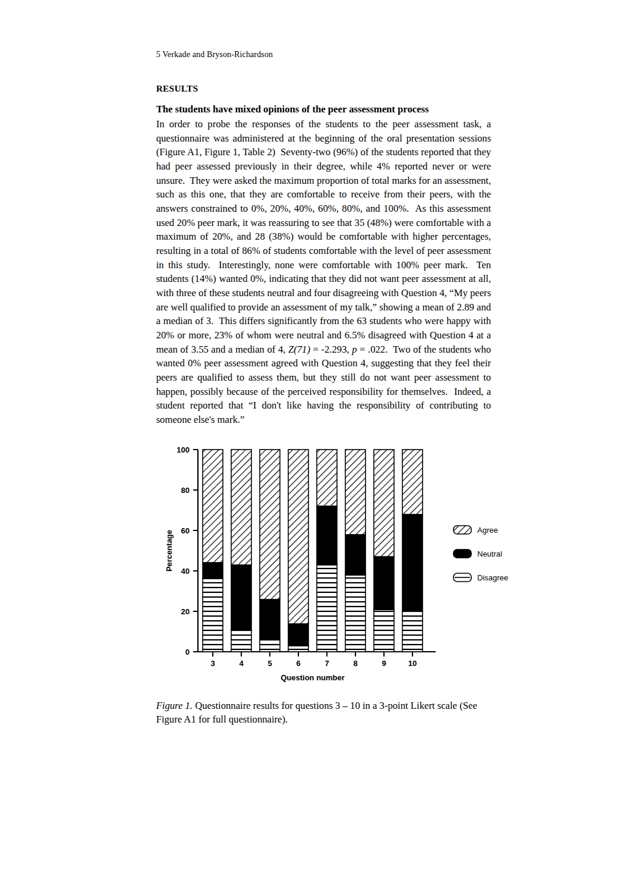5 Verkade and Bryson-Richardson
RESULTS
The students have mixed opinions of the peer assessment process
In order to probe the responses of the students to the peer assessment task, a questionnaire was administered at the beginning of the oral presentation sessions (Figure A1, Figure 1, Table 2) Seventy-two (96%) of the students reported that they had peer assessed previously in their degree, while 4% reported never or were unsure. They were asked the maximum proportion of total marks for an assessment, such as this one, that they are comfortable to receive from their peers, with the answers constrained to 0%, 20%, 40%, 60%, 80%, and 100%. As this assessment used 20% peer mark, it was reassuring to see that 35 (48%) were comfortable with a maximum of 20%, and 28 (38%) would be comfortable with higher percentages, resulting in a total of 86% of students comfortable with the level of peer assessment in this study. Interestingly, none were comfortable with 100% peer mark. Ten students (14%) wanted 0%, indicating that they did not want peer assessment at all, with three of these students neutral and four disagreeing with Question 4, “My peers are well qualified to provide an assessment of my talk,” showing a mean of 2.89 and a median of 3. This differs significantly from the 63 students who were happy with 20% or more, 23% of whom were neutral and 6.5% disagreed with Question 4 at a mean of 3.55 and a median of 4, Z(71) = -2.293, p = .022. Two of the students who wanted 0% peer assessment agreed with Question 4, suggesting that they feel their peers are qualified to assess them, but they still do not want peer assessment to happen, possibly because of the perceived responsibility for themselves. Indeed, a student reported that “I don't like having the responsibility of contributing to someone else's mark.”
100 80 60 40 20 0 Percentage 3 4 5 6 7 8 9 10 Question number Agree Neutral Disagree
Figure 1. Questionnaire results for questions 3 – 10 in a 3-point Likert scale (See Figure A1 for full questionnaire).